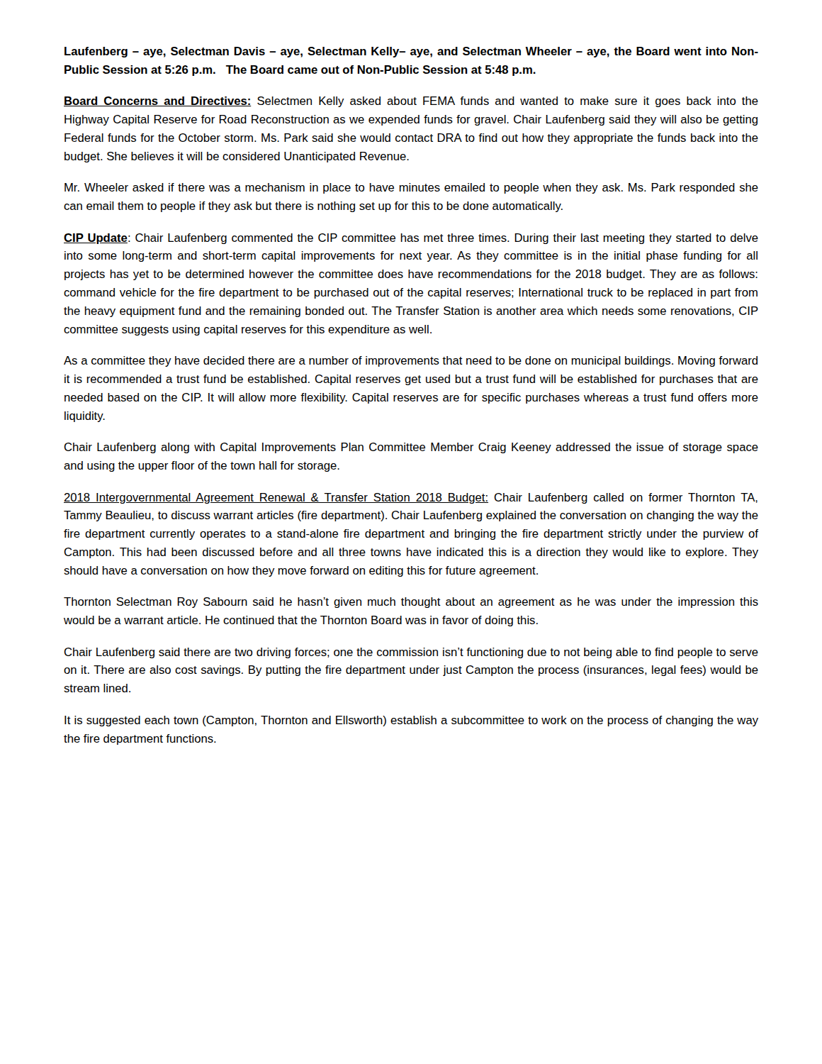Laufenberg – aye, Selectman Davis – aye, Selectman Kelly– aye, and Selectman Wheeler – aye, the Board went into Non-Public Session at 5:26 p.m. The Board came out of Non-Public Session at 5:48 p.m.
Board Concerns and Directives: Selectmen Kelly asked about FEMA funds and wanted to make sure it goes back into the Highway Capital Reserve for Road Reconstruction as we expended funds for gravel. Chair Laufenberg said they will also be getting Federal funds for the October storm. Ms. Park said she would contact DRA to find out how they appropriate the funds back into the budget. She believes it will be considered Unanticipated Revenue.
Mr. Wheeler asked if there was a mechanism in place to have minutes emailed to people when they ask. Ms. Park responded she can email them to people if they ask but there is nothing set up for this to be done automatically.
CIP Update: Chair Laufenberg commented the CIP committee has met three times. During their last meeting they started to delve into some long-term and short-term capital improvements for next year. As they committee is in the initial phase funding for all projects has yet to be determined however the committee does have recommendations for the 2018 budget. They are as follows: command vehicle for the fire department to be purchased out of the capital reserves; International truck to be replaced in part from the heavy equipment fund and the remaining bonded out. The Transfer Station is another area which needs some renovations, CIP committee suggests using capital reserves for this expenditure as well.
As a committee they have decided there are a number of improvements that need to be done on municipal buildings. Moving forward it is recommended a trust fund be established. Capital reserves get used but a trust fund will be established for purchases that are needed based on the CIP. It will allow more flexibility. Capital reserves are for specific purchases whereas a trust fund offers more liquidity.
Chair Laufenberg along with Capital Improvements Plan Committee Member Craig Keeney addressed the issue of storage space and using the upper floor of the town hall for storage.
2018 Intergovernmental Agreement Renewal & Transfer Station 2018 Budget: Chair Laufenberg called on former Thornton TA, Tammy Beaulieu, to discuss warrant articles (fire department). Chair Laufenberg explained the conversation on changing the way the fire department currently operates to a stand-alone fire department and bringing the fire department strictly under the purview of Campton. This had been discussed before and all three towns have indicated this is a direction they would like to explore. They should have a conversation on how they move forward on editing this for future agreement.
Thornton Selectman Roy Sabourn said he hasn’t given much thought about an agreement as he was under the impression this would be a warrant article. He continued that the Thornton Board was in favor of doing this.
Chair Laufenberg said there are two driving forces; one the commission isn’t functioning due to not being able to find people to serve on it. There are also cost savings. By putting the fire department under just Campton the process (insurances, legal fees) would be stream lined.
It is suggested each town (Campton, Thornton and Ellsworth) establish a subcommittee to work on the process of changing the way the fire department functions.